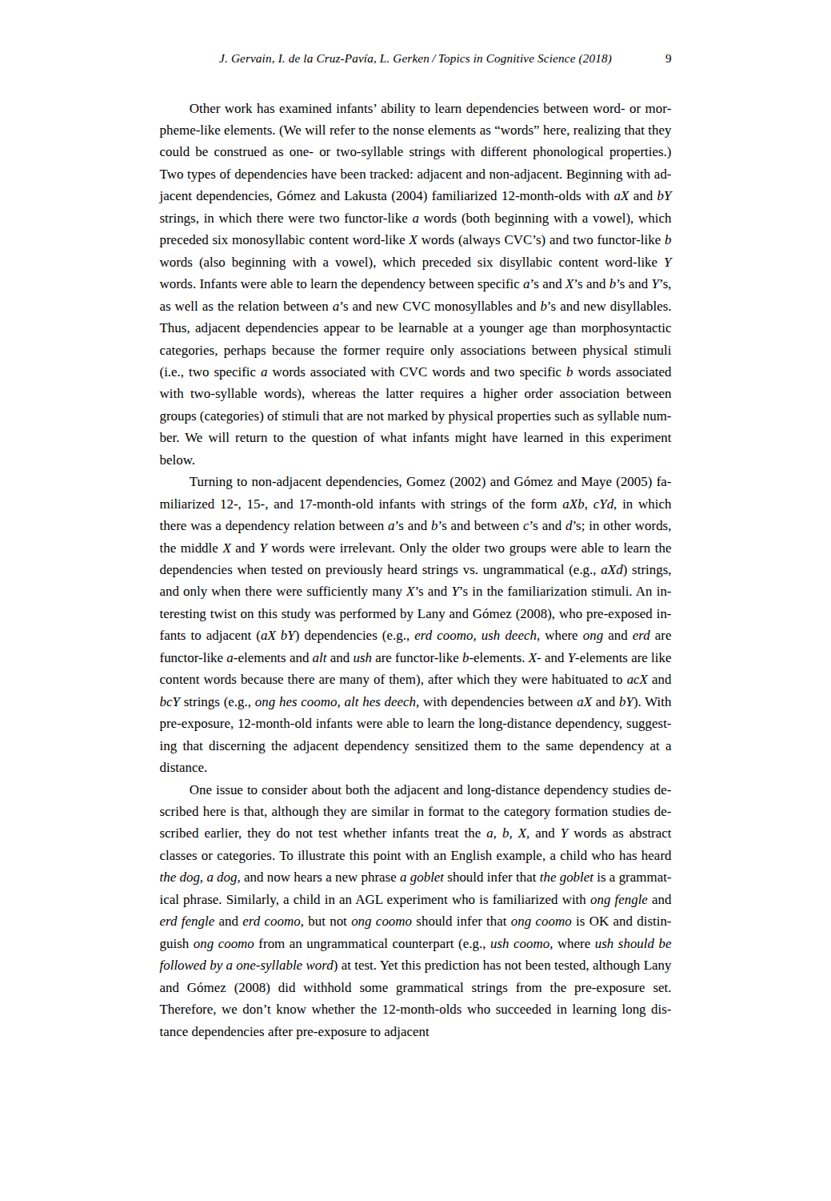J. Gervain, I. de la Cruz-Pavía, L. Gerken / Topics in Cognitive Science (2018) 9
Other work has examined infants’ ability to learn dependencies between word- or morpheme-like elements. (We will refer to the nonse elements as “words” here, realizing that they could be construed as one- or two-syllable strings with different phonological properties.) Two types of dependencies have been tracked: adjacent and non-adjacent. Beginning with adjacent dependencies, Gómez and Lakusta (2004) familiarized 12-month-olds with aX and bY strings, in which there were two functor-like a words (both beginning with a vowel), which preceded six monosyllabic content word-like X words (always CVC’s) and two functor-like b words (also beginning with a vowel), which preceded six disyllabic content word-like Y words. Infants were able to learn the dependency between specific a’s and X’s and b’s and Y’s, as well as the relation between a’s and new CVC monosyllables and b’s and new disyllables. Thus, adjacent dependencies appear to be learnable at a younger age than morphosyntactic categories, perhaps because the former require only associations between physical stimuli (i.e., two specific a words associated with CVC words and two specific b words associated with two-syllable words), whereas the latter requires a higher order association between groups (categories) of stimuli that are not marked by physical properties such as syllable number. We will return to the question of what infants might have learned in this experiment below.
Turning to non-adjacent dependencies, Gomez (2002) and Gómez and Maye (2005) familiarized 12-, 15-, and 17-month-old infants with strings of the form aXb, cYd, in which there was a dependency relation between a’s and b’s and between c’s and d’s; in other words, the middle X and Y words were irrelevant. Only the older two groups were able to learn the dependencies when tested on previously heard strings vs. ungrammatical (e.g., aXd) strings, and only when there were sufficiently many X’s and Y’s in the familiarization stimuli. An interesting twist on this study was performed by Lany and Gómez (2008), who pre-exposed infants to adjacent (aX bY) dependencies (e.g., erd coomo, ush deech, where ong and erd are functor-like a-elements and alt and ush are functor-like b-elements. X- and Y-elements are like content words because there are many of them), after which they were habituated to acX and bcY strings (e.g., ong hes coomo, alt hes deech, with dependencies between aX and bY). With pre-exposure, 12-month-old infants were able to learn the long-distance dependency, suggesting that discerning the adjacent dependency sensitized them to the same dependency at a distance.
One issue to consider about both the adjacent and long-distance dependency studies described here is that, although they are similar in format to the category formation studies described earlier, they do not test whether infants treat the a, b, X, and Y words as abstract classes or categories. To illustrate this point with an English example, a child who has heard the dog, a dog, and now hears a new phrase a goblet should infer that the goblet is a grammatical phrase. Similarly, a child in an AGL experiment who is familiarized with ong fengle and erd fengle and erd coomo, but not ong coomo should infer that ong coomo is OK and distinguish ong coomo from an ungrammatical counterpart (e.g., ush coomo, where ush should be followed by a one-syllable word) at test. Yet this prediction has not been tested, although Lany and Gómez (2008) did withhold some grammatical strings from the pre-exposure set. Therefore, we don’t know whether the 12-month-olds who succeeded in learning long distance dependencies after pre-exposure to adjacent